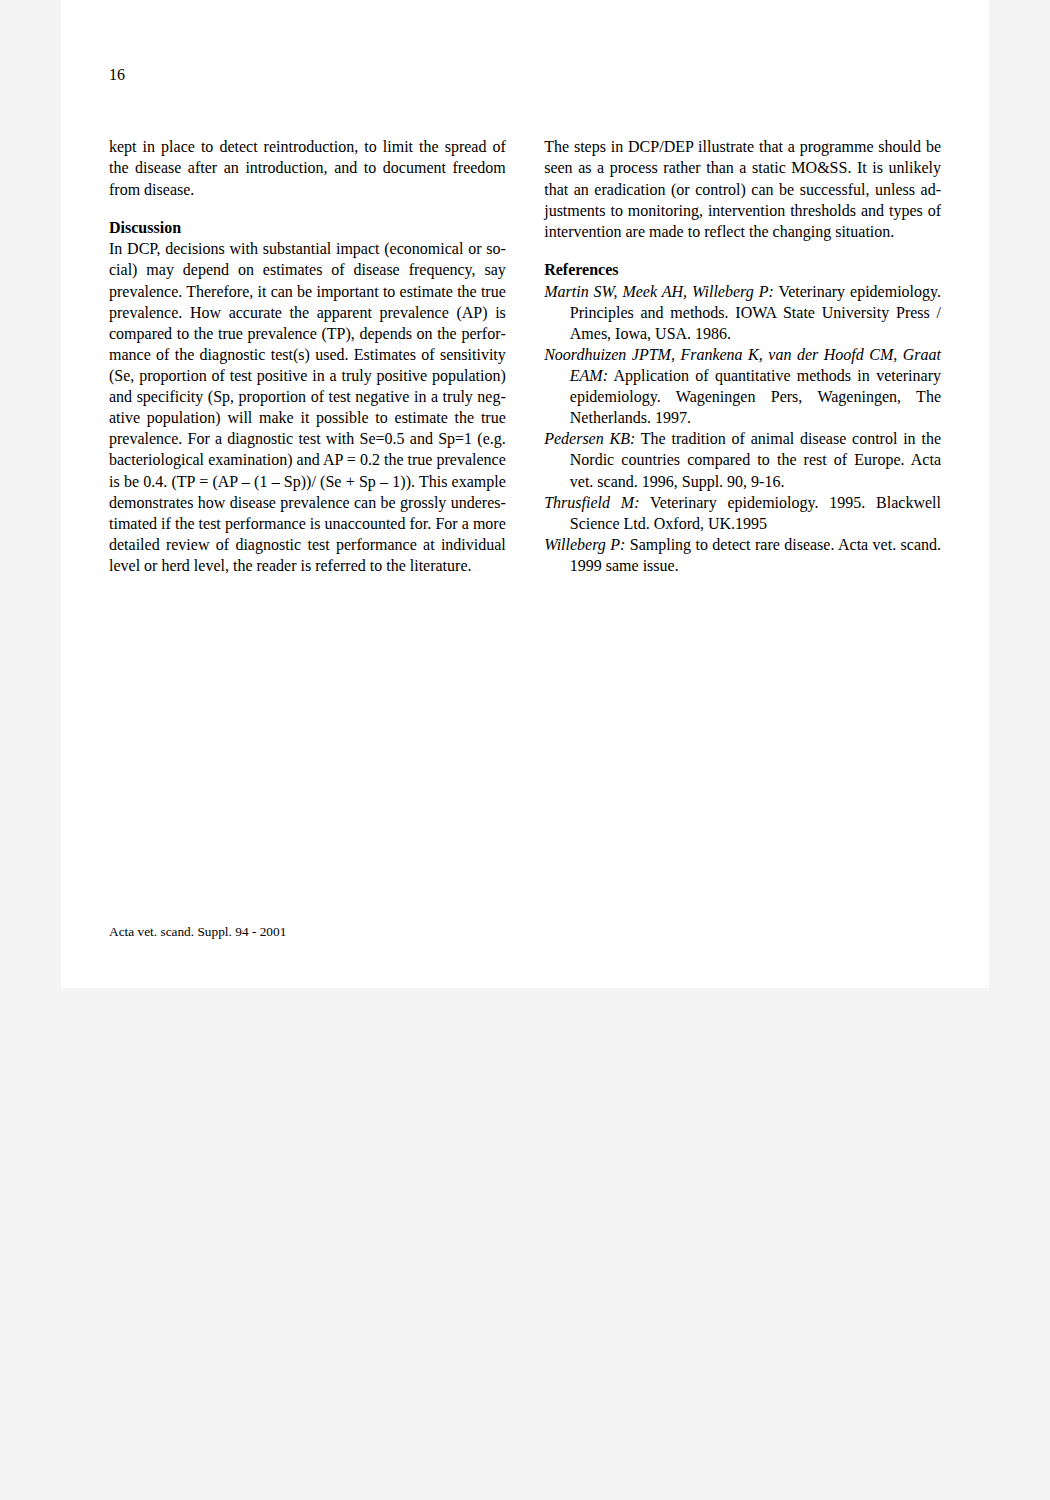16
kept in place to detect reintroduction, to limit the spread of the disease after an introduction, and to document freedom from disease.
Discussion
In DCP, decisions with substantial impact (economical or social) may depend on estimates of disease frequency, say prevalence. Therefore, it can be important to estimate the true prevalence. How accurate the apparent prevalence (AP) is compared to the true prevalence (TP), depends on the performance of the diagnostic test(s) used. Estimates of sensitivity (Se, proportion of test positive in a truly positive population) and specificity (Sp, proportion of test negative in a truly negative population) will make it possible to estimate the true prevalence. For a diagnostic test with Se=0.5 and Sp=1 (e.g. bacteriological examination) and AP = 0.2 the true prevalence is be 0.4. (TP = (AP – (1 – Sp))/ (Se + Sp – 1)). This example demonstrates how disease prevalence can be grossly underestimated if the test performance is unaccounted for. For a more detailed review of diagnostic test performance at individual level or herd level, the reader is referred to the literature.
The steps in DCP/DEP illustrate that a programme should be seen as a process rather than a static MO&SS. It is unlikely that an eradication (or control) can be successful, unless adjustments to monitoring, intervention thresholds and types of intervention are made to reflect the changing situation.
References
Martin SW, Meek AH, Willeberg P: Veterinary epidemiology. Principles and methods. IOWA State University Press / Ames, Iowa, USA. 1986.
Noordhuizen JPTM, Frankena K, van der Hoofd CM, Graat EAM: Application of quantitative methods in veterinary epidemiology. Wageningen Pers, Wageningen, The Netherlands. 1997.
Pedersen KB: The tradition of animal disease control in the Nordic countries compared to the rest of Europe. Acta vet. scand. 1996, Suppl. 90, 9-16.
Thrusfield M: Veterinary epidemiology. 1995. Blackwell Science Ltd. Oxford, UK.1995
Willeberg P: Sampling to detect rare disease. Acta vet. scand. 1999 same issue.
Acta vet. scand. Suppl. 94 - 2001